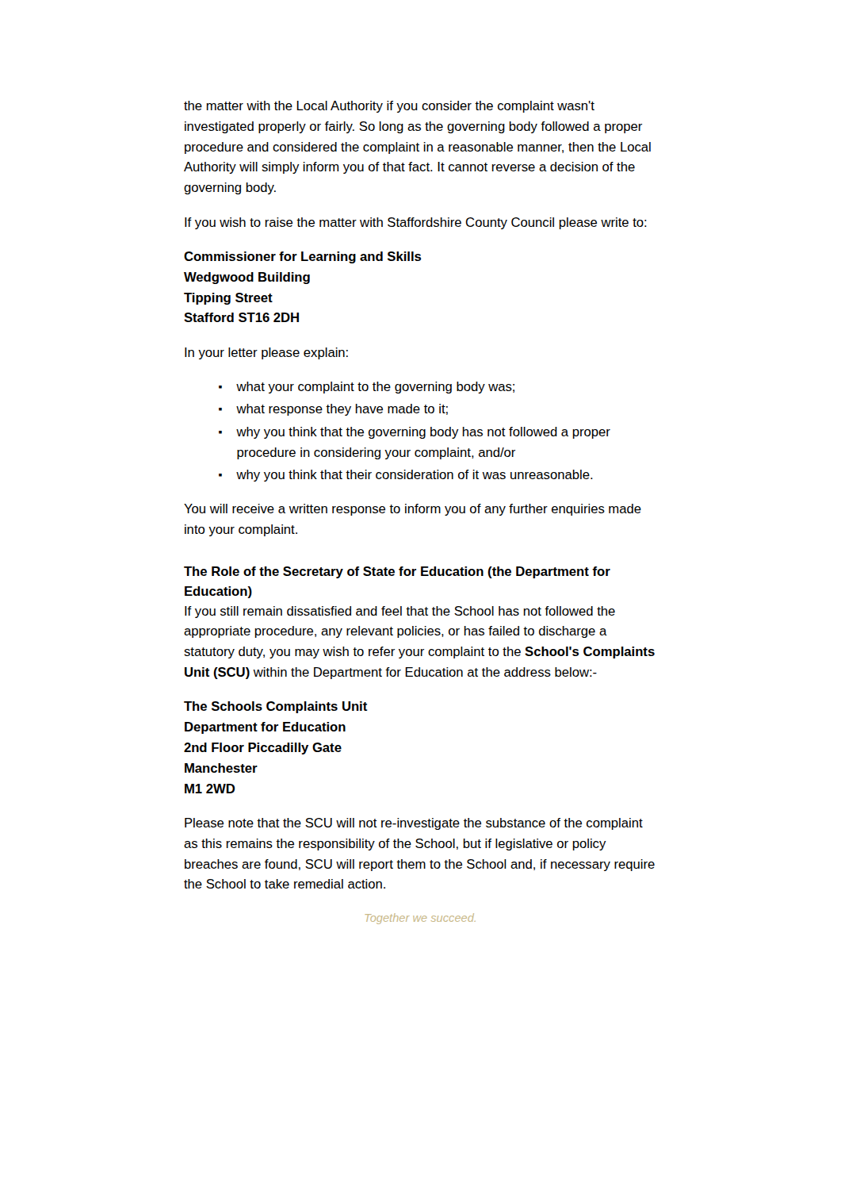the matter with the Local Authority if you consider the complaint wasn't investigated properly or fairly. So long as the governing body followed a proper procedure and considered the complaint in a reasonable manner, then the Local Authority will simply inform you of that fact. It cannot reverse a decision of the governing body.
If you wish to raise the matter with Staffordshire County Council please write to:
Commissioner for Learning and Skills
Wedgwood Building
Tipping Street
Stafford ST16 2DH
In your letter please explain:
what your complaint to the governing body was;
what response they have made to it;
why you think that the governing body has not followed a proper procedure in considering your complaint, and/or
why you think that their consideration of it was unreasonable.
You will receive a written response to inform you of any further enquiries made into your complaint.
The Role of the Secretary of State for Education (the Department for Education)
If you still remain dissatisfied and feel that the School has not followed the appropriate procedure, any relevant policies, or has failed to discharge a statutory duty, you may wish to refer your complaint to the School's Complaints Unit (SCU) within the Department for Education at the address below:-
The Schools Complaints Unit
Department for Education
2nd Floor Piccadilly Gate
Manchester
M1 2WD
Please note that the SCU will not re-investigate the substance of the complaint as this remains the responsibility of the School, but if legislative or policy breaches are found, SCU will report them to the School and, if necessary require the School to take remedial action.
Together we succeed.